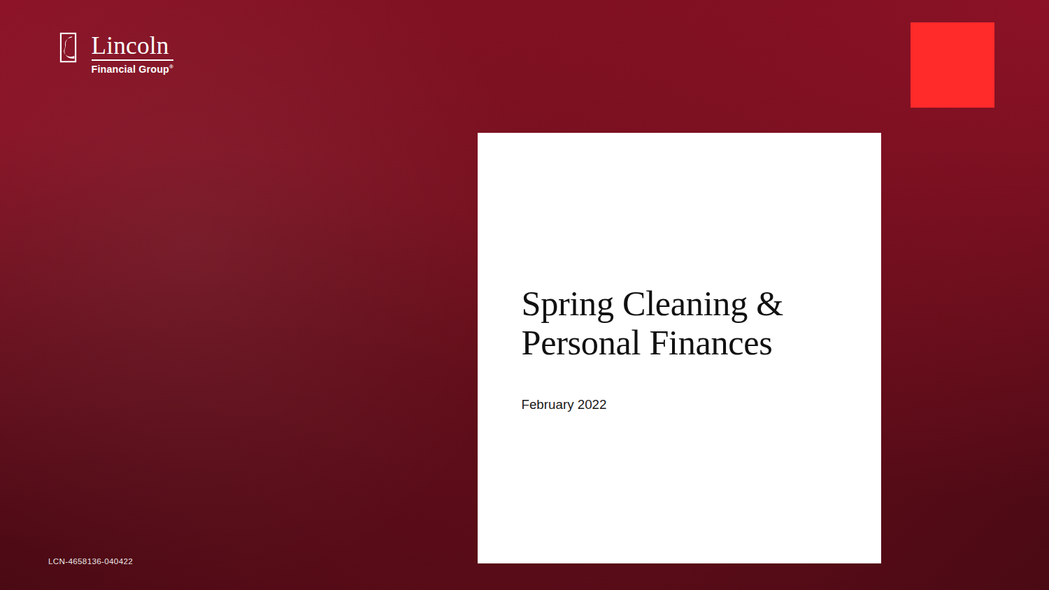Lincoln Financial Group®
Spring Cleaning &
Personal Finances
February 2022
LCN-4658136-040422